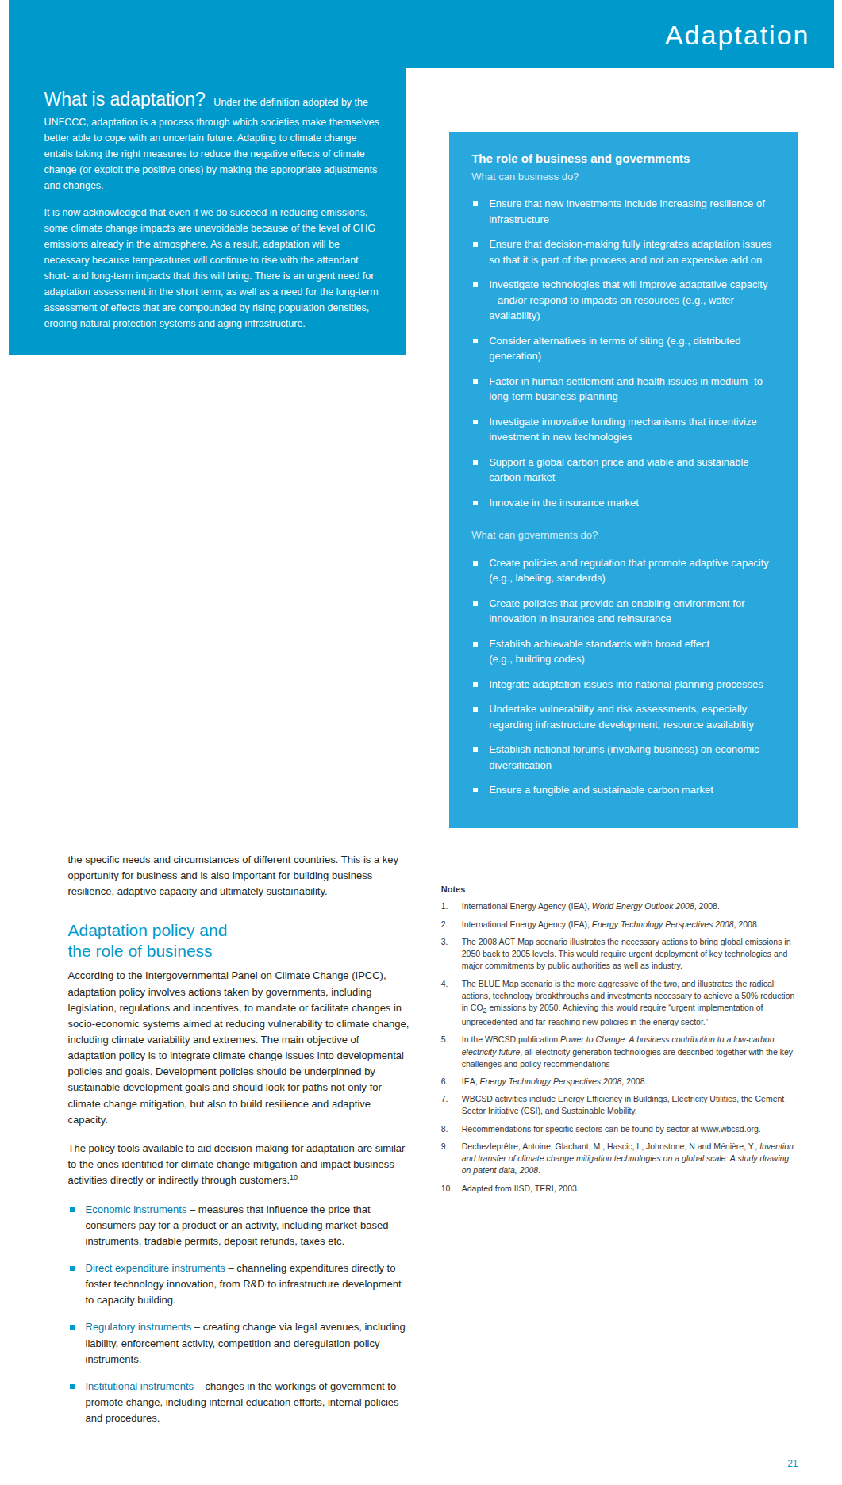Adaptation
What is adaptation?
Under the definition adopted by the UNFCCC, adaptation is a process through which societies make themselves better able to cope with an uncertain future. Adapting to climate change entails taking the right measures to reduce the negative effects of climate change (or exploit the positive ones) by making the appropriate adjustments and changes.
It is now acknowledged that even if we do succeed in reducing emissions, some climate change impacts are unavoidable because of the level of GHG emissions already in the atmosphere. As a result, adaptation will be necessary because temperatures will continue to rise with the attendant short- and long-term impacts that this will bring. There is an urgent need for adaptation assessment in the short term, as well as a need for the long-term assessment of effects that are compounded by rising population densities, eroding natural protection systems and aging infrastructure.
The role of business and governments
What can business do?
Ensure that new investments include increasing resilience of infrastructure
Ensure that decision-making fully integrates adaptation issues so that it is part of the process and not an expensive add on
Investigate technologies that will improve adaptative capacity – and/or respond to impacts on resources (e.g., water availability)
Consider alternatives in terms of siting (e.g., distributed generation)
Factor in human settlement and health issues in medium- to long-term business planning
Investigate innovative funding mechanisms that incentivize investment in new technologies
Support a global carbon price and viable and sustainable carbon market
Innovate in the insurance market
What can governments do?
Create policies and regulation that promote adaptive capacity (e.g., labeling, standards)
Create policies that provide an enabling environment for innovation in insurance and reinsurance
Establish achievable standards with broad effect
(e.g., building codes)
Integrate adaptation issues into national planning processes
Undertake vulnerability and risk assessments, especially regarding infrastructure development, resource availability
Establish national forums (involving business) on economic diversification
Ensure a fungible and sustainable carbon market
the specific needs and circumstances of different countries. This is a key opportunity for business and is also important for building business resilience, adaptive capacity and ultimately sustainability.
Adaptation policy and
the role of business
According to the Intergovernmental Panel on Climate Change (IPCC), adaptation policy involves actions taken by governments, including legislation, regulations and incentives, to mandate or facilitate changes in socio-economic systems aimed at reducing vulnerability to climate change, including climate variability and extremes. The main objective of adaptation policy is to integrate climate change issues into developmental policies and goals. Development policies should be underpinned by sustainable development goals and should look for paths not only for climate change mitigation, but also to build resilience and adaptive capacity.
The policy tools available to aid decision-making for adaptation are similar to the ones identified for climate change mitigation and impact business activities directly or indirectly through customers.10
Economic instruments – measures that influence the price that consumers pay for a product or an activity, including market-based instruments, tradable permits, deposit refunds, taxes etc.
Direct expenditure instruments – channeling expenditures directly to foster technology innovation, from R&D to infrastructure development to capacity building.
Regulatory instruments – creating change via legal avenues, including liability, enforcement activity, competition and deregulation policy instruments.
Institutional instruments – changes in the workings of government to promote change, including internal education efforts, internal policies and procedures.
Notes
International Energy Agency (IEA), World Energy Outlook 2008, 2008.
International Energy Agency (IEA), Energy Technology Perspectives 2008, 2008.
The 2008 ACT Map scenario illustrates the necessary actions to bring global emissions in 2050 back to 2005 levels. This would require urgent deployment of key technologies and major commitments by public authorities as well as industry.
The BLUE Map scenario is the more aggressive of the two, and illustrates the radical actions, technology breakthroughs and investments necessary to achieve a 50% reduction in CO2 emissions by 2050. Achieving this would require “urgent implementation of unprecedented and far-reaching new policies in the energy sector.”
In the WBCSD publication Power to Change: A business contribution to a low-carbon electricity future, all electricity generation technologies are described together with the key challenges and policy recommendations
IEA, Energy Technology Perspectives 2008, 2008.
WBCSD activities include Energy Efficiency in Buildings, Electricity Utilities, the Cement Sector Initiative (CSI), and Sustainable Mobility.
Recommendations for specific sectors can be found by sector at www.wbcsd.org.
Dechezleprêtre, Antoine, Glachant, M., Hascic, I., Johnstone, N and Ménière, Y., Invention and transfer of climate change mitigation technologies on a global scale: A study drawing on patent data, 2008.
Adapted from IISD, TERI, 2003.
21